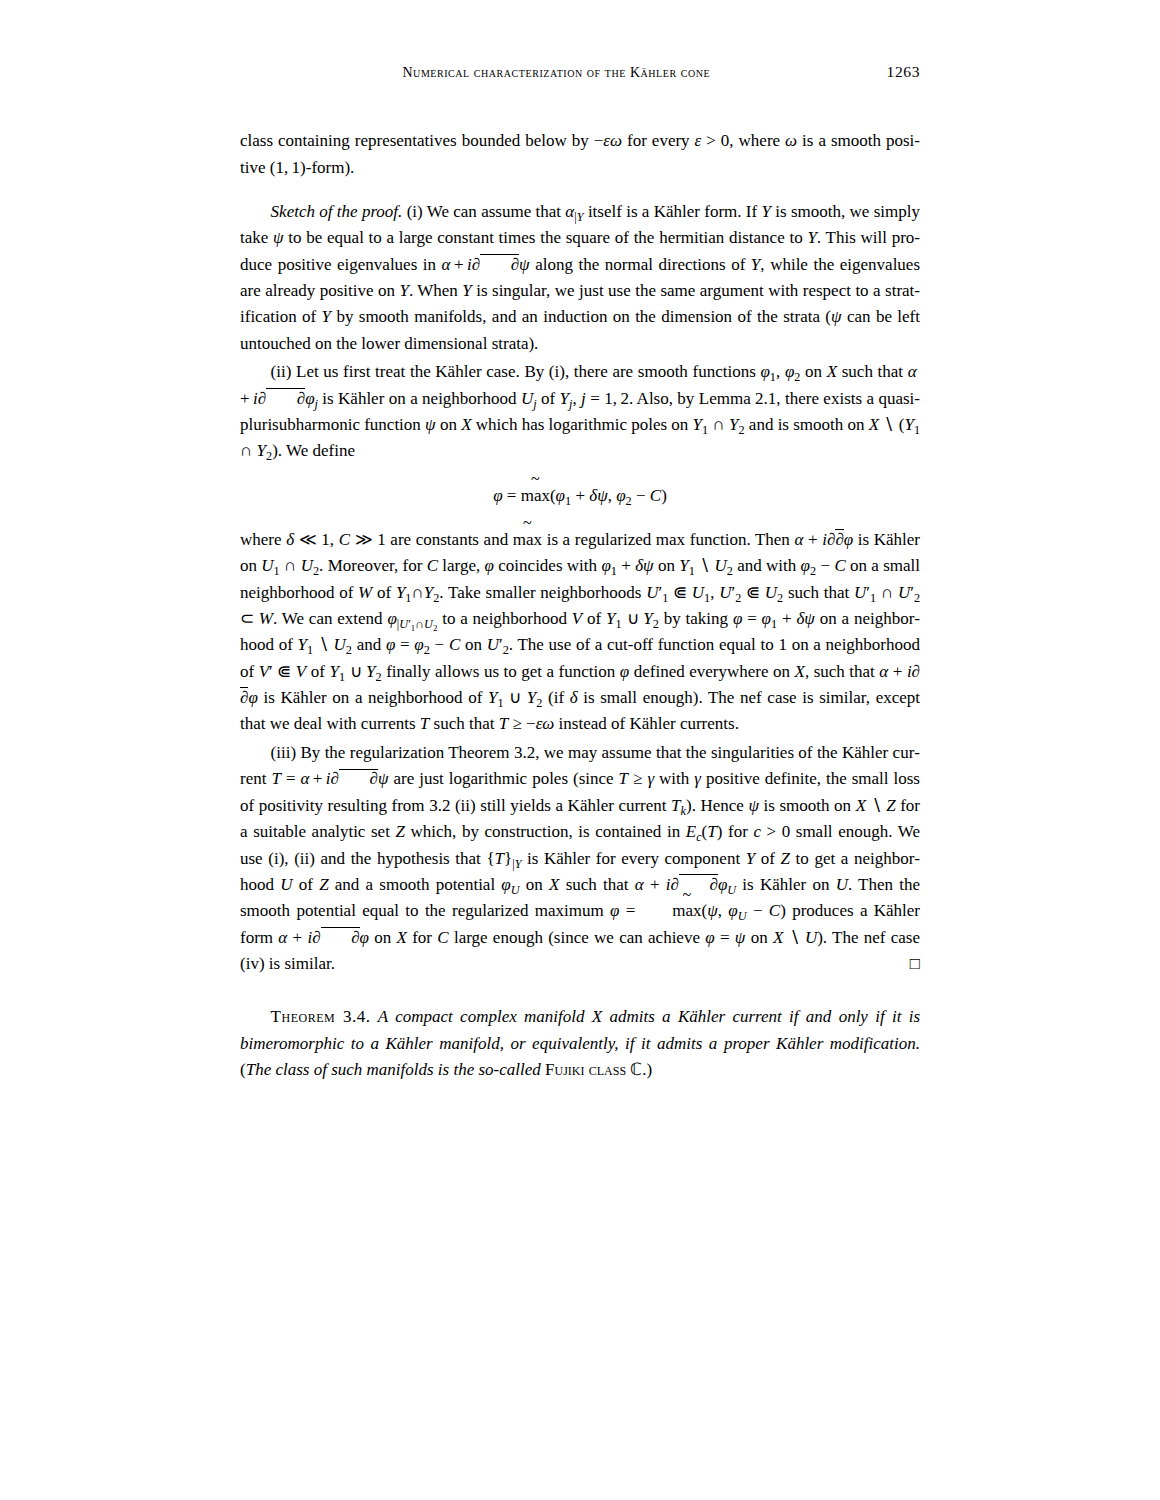Numerical characterization of the Kähler cone 1263
class containing representatives bounded below by −εω for every ε > 0, where ω is a smooth positive (1, 1)-form).
Sketch of the proof. (i) We can assume that α|Y itself is a Kähler form. If Y is smooth, we simply take ψ to be equal to a large constant times the square of the hermitian distance to Y. This will produce positive eigenvalues in α + i∂∂ψ along the normal directions of Y, while the eigenvalues are already positive on Y. When Y is singular, we just use the same argument with respect to a stratification of Y by smooth manifolds, and an induction on the dimension of the strata (ψ can be left untouched on the lower dimensional strata).
(ii) Let us first treat the Kähler case. By (i), there are smooth functions φ1, φ2 on X such that α + i∂∂φj is Kähler on a neighborhood Uj of Yj, j = 1, 2. Also, by Lemma 2.1, there exists a quasi-plurisubharmonic function ψ on X which has logarithmic poles on Y1 ∩ Y2 and is smooth on X ∖ (Y1 ∩ Y2). We define
φ = ~max(φ1 + δψ, φ2 − C)
where δ ≪ 1, C ≫ 1 are constants and ~max is a regularized max function. Then α + i∂∂φ is Kähler on U1 ∩ U2. Moreover, for C large, φ coincides with φ1 + δψ on Y1 ∖ U2 and with φ2 − C on a small neighborhood of W of Y1∩Y2. Take smaller neighborhoods U′1 ⋐ U1, U′2 ⋐ U2 such that U′1 ∩ U′2 ⊂ W. We can extend φ|U′1∩U2 to a neighborhood V of Y1 ∪ Y2 by taking φ = φ1 + δψ on a neighborhood of Y1 ∖ U2 and φ = φ2 − C on U′2. The use of a cut-off function equal to 1 on a neighborhood of V′ ⋐ V of Y1 ∪ Y2 finally allows us to get a function φ defined everywhere on X, such that α + i∂∂φ is Kähler on a neighborhood of Y1 ∪ Y2 (if δ is small enough). The nef case is similar, except that we deal with currents T such that T ≥ −εω instead of Kähler currents.
(iii) By the regularization Theorem 3.2, we may assume that the singularities of the Kähler current T = α + i∂∂ψ are just logarithmic poles (since T ≥ γ with γ positive definite, the small loss of positivity resulting from 3.2 (ii) still yields a Kähler current Tk). Hence ψ is smooth on X ∖ Z for a suitable analytic set Z which, by construction, is contained in Ec(T) for c > 0 small enough. We use (i), (ii) and the hypothesis that {T}|Y is Kähler for every component Y of Z to get a neighborhood U of Z and a smooth potential φU on X such that α + i∂∂φU is Kähler on U. Then the smooth potential equal to the regularized maximum φ = ~max(ψ, φU − C) produces a Kähler form α + i∂∂φ on X for C large enough (since we can achieve φ = ψ on X ∖ U). The nef case (iv) is similar.□
Theorem 3.4. A compact complex manifold X admits a Kähler current if and only if it is bimeromorphic to a Kähler manifold, or equivalently, if it admits a proper Kähler modification. (The class of such manifolds is the so-called Fujiki class ℂ.)